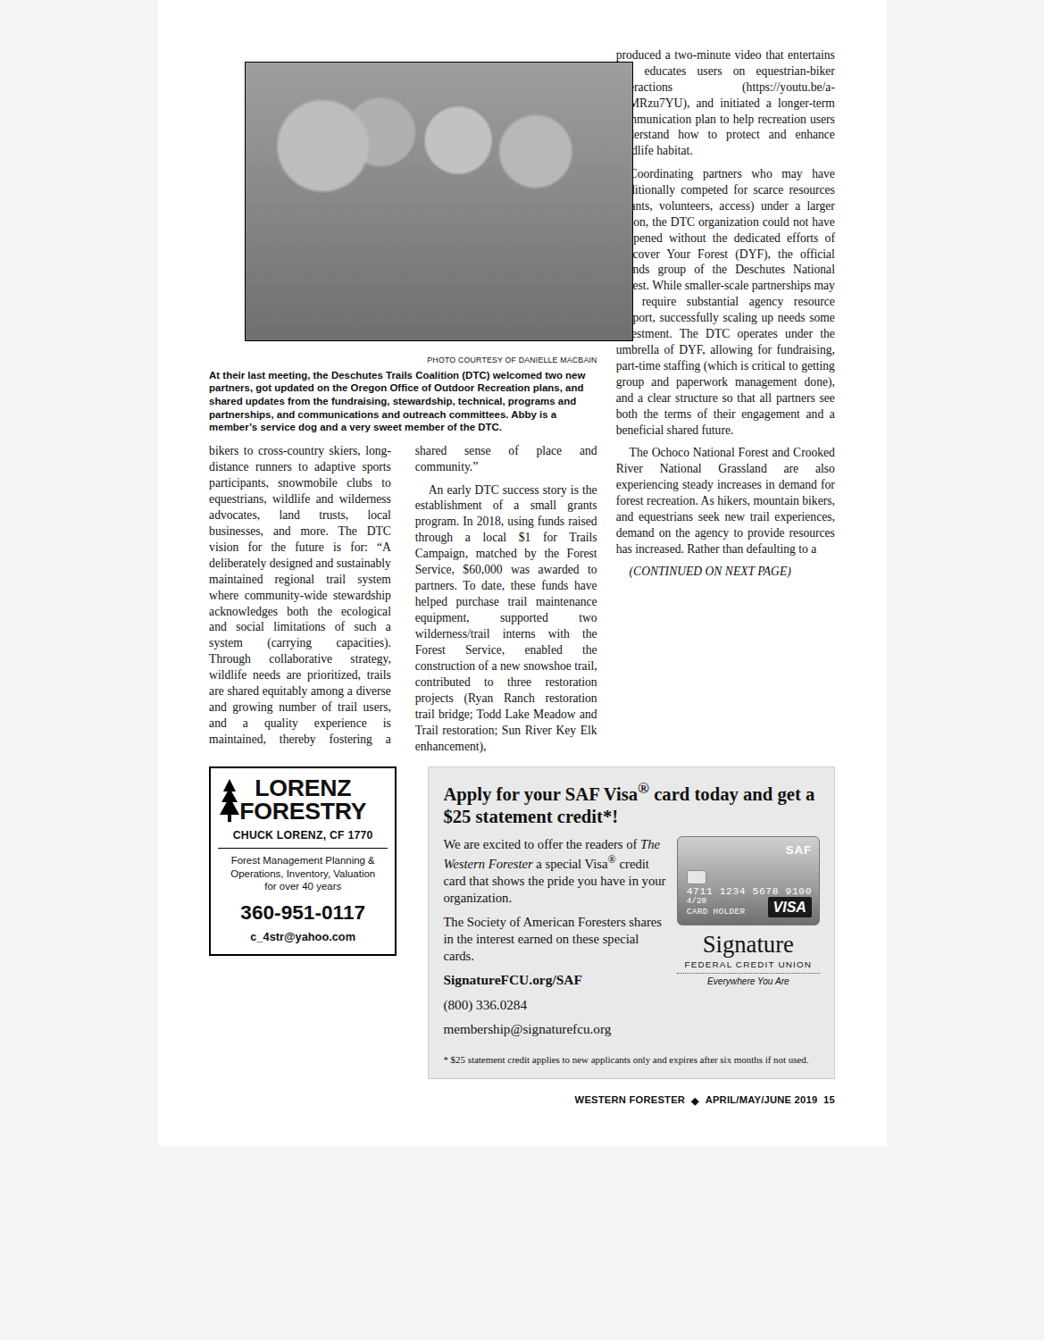Photo courtesy of Danielle MacBain
At their last meeting, the Deschutes Trails Coalition (DTC) welcomed two new partners, got updated on the Oregon Office of Outdoor Recreation plans, and shared updates from the fundraising, stewardship, technical, programs and partnerships, and communications and outreach committees. Abby is a member’s service dog and a very sweet member of the DTC.
produced a two-minute video that entertains and educates users on equestrian-biker interactions (https://youtu.be/a-oSMRzu7YU), and initiated a longer-term communication plan to help recreation users understand how to protect and enhance wildlife habitat.
Coordinating partners who may have traditionally competed for scarce resources (grants, volunteers, access) under a larger vision, the DTC organization could not have happened without the dedicated efforts of Discover Your Forest (DYF), the official friends group of the Deschutes National Forest. While smaller-scale partnerships may not require substantial agency resource support, successfully scaling up needs some investment. The DTC operates under the umbrella of DYF, allowing for fundraising, part-time staffing (which is critical to getting group and paperwork management done), and a clear structure so that all partners see both the terms of their engagement and a beneficial shared future.
The Ochoco National Forest and Crooked River National Grassland are also experiencing steady increases in demand for forest recreation. As hikers, mountain bikers, and equestrians seek new trail experiences, demand on the agency to provide resources has increased. Rather than defaulting to a
(CONTINUED ON NEXT PAGE)
bikers to cross-country skiers, long-distance runners to adaptive sports participants, snowmobile clubs to equestrians, wildlife and wilderness advocates, land trusts, local businesses, and more. The DTC vision for the future is for: “A deliberately designed and sustainably maintained regional trail system where community-wide stewardship acknowledges both the ecological and social limitations of such a system (carrying capacities). Through collaborative strategy, wildlife needs are prioritized, trails are shared equitably among a diverse and growing number of trail users, and a quality experience is maintained, thereby fostering a shared sense of place and community.”
An early DTC success story is the establishment of a small grants program. In 2018, using funds raised through a local $1 for Trails Campaign, matched by the Forest Service, $60,000 was awarded to partners. To date, these funds have helped purchase trail maintenance equipment, supported two wilderness/trail interns with the Forest Service, enabled the construction of a new snowshoe trail, contributed to three restoration projects (Ryan Ranch restoration trail bridge; Todd Lake Meadow and Trail restoration; Sun River Key Elk enhancement),
LORENZ
FORESTRY
CHUCK LORENZ, CF 1770
Forest Management Planning &
Operations, Inventory, Valuation
for over 40 years
360-951-0117
c_4str@yahoo.com
Apply for your SAF Visa® card today and get a $25 statement credit*!
We are excited to offer the readers of The Western Forester a special Visa® credit card that shows the pride you have in your organization.
The Society of American Foresters shares in the interest earned on these special cards.
SignatureFCU.org/SAF
(800) 336.0284
membership@signaturefcu.org
SAF 4711 1234 5678 9100 4/20 CARD HOLDER VISA
Signature
Federal Credit Union
Everywhere You Are
* $25 statement credit applies to new applicants only and expires after six months if not used.
WESTERN FORESTER ◆ APRIL/MAY/JUNE 2019 15